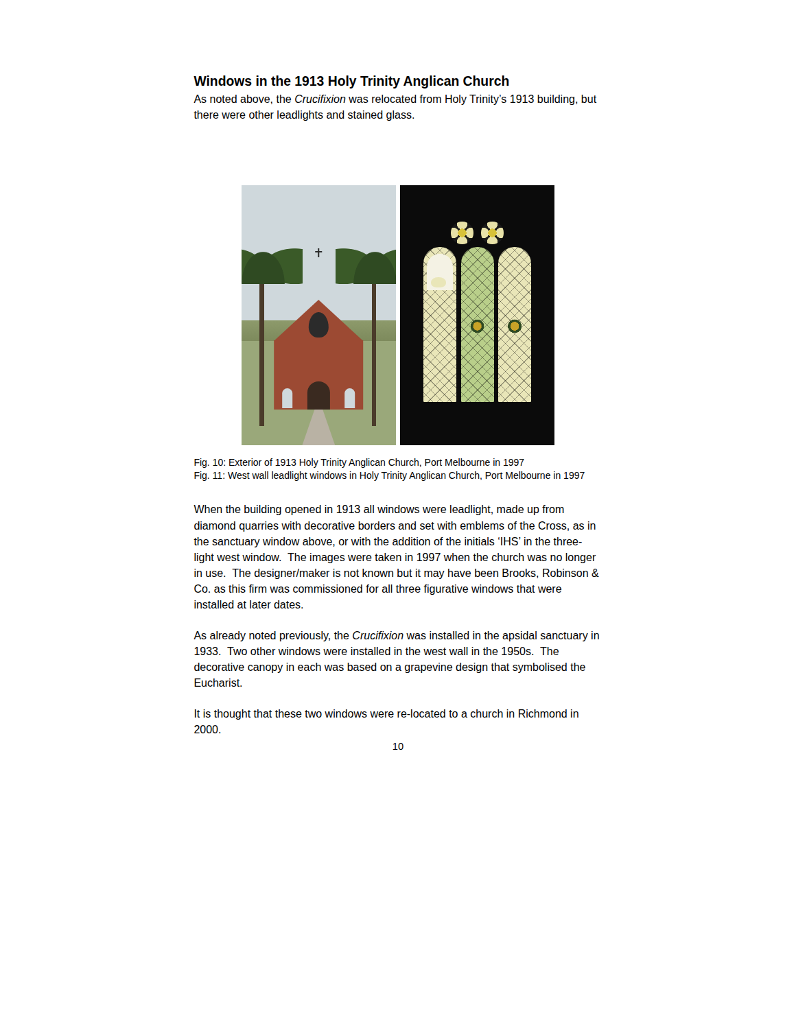Windows in the 1913 Holy Trinity Anglican Church
As noted above, the Crucifixion was relocated from Holy Trinity’s 1913 building, but there were other leadlights and stained glass.
Fig. 10: Exterior of 1913 Holy Trinity Anglican Church, Port Melbourne in 1997
Fig. 11: West wall leadlight windows in Holy Trinity Anglican Church, Port Melbourne in 1997
When the building opened in 1913 all windows were leadlight, made up from diamond quarries with decorative borders and set with emblems of the Cross, as in the sanctuary window above, or with the addition of the initials ‘IHS’ in the three-light west window. The images were taken in 1997 when the church was no longer in use. The designer/maker is not known but it may have been Brooks, Robinson & Co. as this firm was commissioned for all three figurative windows that were installed at later dates.
As already noted previously, the Crucifixion was installed in the apsidal sanctuary in 1933. Two other windows were installed in the west wall in the 1950s. The decorative canopy in each was based on a grapevine design that symbolised the Eucharist.
It is thought that these two windows were re-located to a church in Richmond in 2000.
10